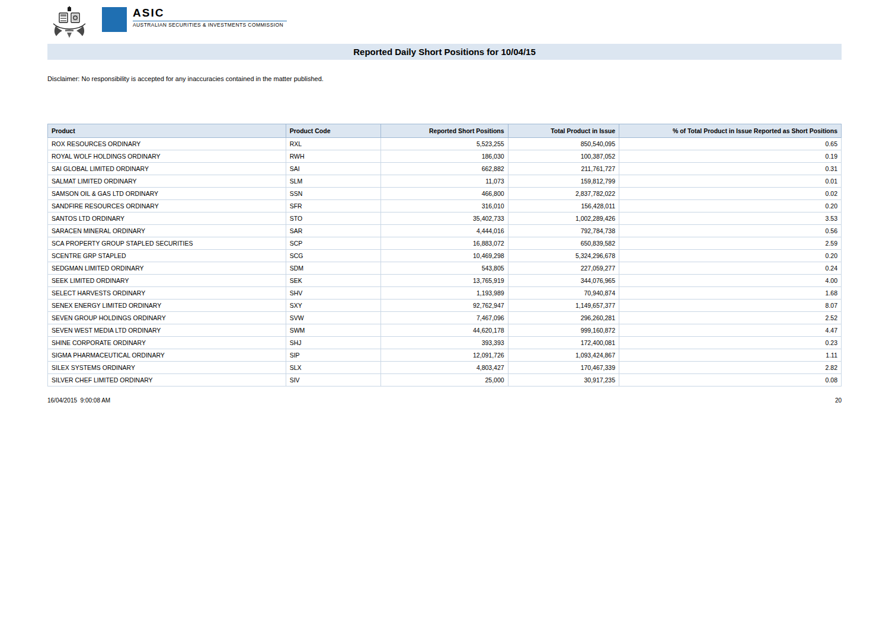ASIC
AUSTRALIAN SECURITIES & INVESTMENTS COMMISSION
Reported Daily Short Positions for 10/04/15
Disclaimer: No responsibility is accepted for any inaccuracies contained in the matter published.
| Product | Product Code | Reported Short Positions | Total Product in Issue | % of Total Product in Issue Reported as Short Positions |
| --- | --- | --- | --- | --- |
| ROX RESOURCES ORDINARY | RXL | 5,523,255 | 850,540,095 | 0.65 |
| ROYAL WOLF HOLDINGS ORDINARY | RWH | 186,030 | 100,387,052 | 0.19 |
| SAI GLOBAL LIMITED ORDINARY | SAI | 662,882 | 211,761,727 | 0.31 |
| SALMAT LIMITED ORDINARY | SLM | 11,073 | 159,812,799 | 0.01 |
| SAMSON OIL & GAS LTD ORDINARY | SSN | 466,800 | 2,837,782,022 | 0.02 |
| SANDFIRE RESOURCES ORDINARY | SFR | 316,010 | 156,428,011 | 0.20 |
| SANTOS LTD ORDINARY | STO | 35,402,733 | 1,002,289,426 | 3.53 |
| SARACEN MINERAL ORDINARY | SAR | 4,444,016 | 792,784,738 | 0.56 |
| SCA PROPERTY GROUP STAPLED SECURITIES | SCP | 16,883,072 | 650,839,582 | 2.59 |
| SCENTRE GRP STAPLED | SCG | 10,469,298 | 5,324,296,678 | 0.20 |
| SEDGMAN LIMITED ORDINARY | SDM | 543,805 | 227,059,277 | 0.24 |
| SEEK LIMITED ORDINARY | SEK | 13,765,919 | 344,076,965 | 4.00 |
| SELECT HARVESTS ORDINARY | SHV | 1,193,989 | 70,940,874 | 1.68 |
| SENEX ENERGY LIMITED ORDINARY | SXY | 92,762,947 | 1,149,657,377 | 8.07 |
| SEVEN GROUP HOLDINGS ORDINARY | SVW | 7,467,096 | 296,260,281 | 2.52 |
| SEVEN WEST MEDIA LTD ORDINARY | SWM | 44,620,178 | 999,160,872 | 4.47 |
| SHINE CORPORATE ORDINARY | SHJ | 393,393 | 172,400,081 | 0.23 |
| SIGMA PHARMACEUTICAL ORDINARY | SIP | 12,091,726 | 1,093,424,867 | 1.11 |
| SILEX SYSTEMS ORDINARY | SLX | 4,803,427 | 170,467,339 | 2.82 |
| SILVER CHEF LIMITED ORDINARY | SIV | 25,000 | 30,917,235 | 0.08 |
16/04/2015 9:00:08 AM
20